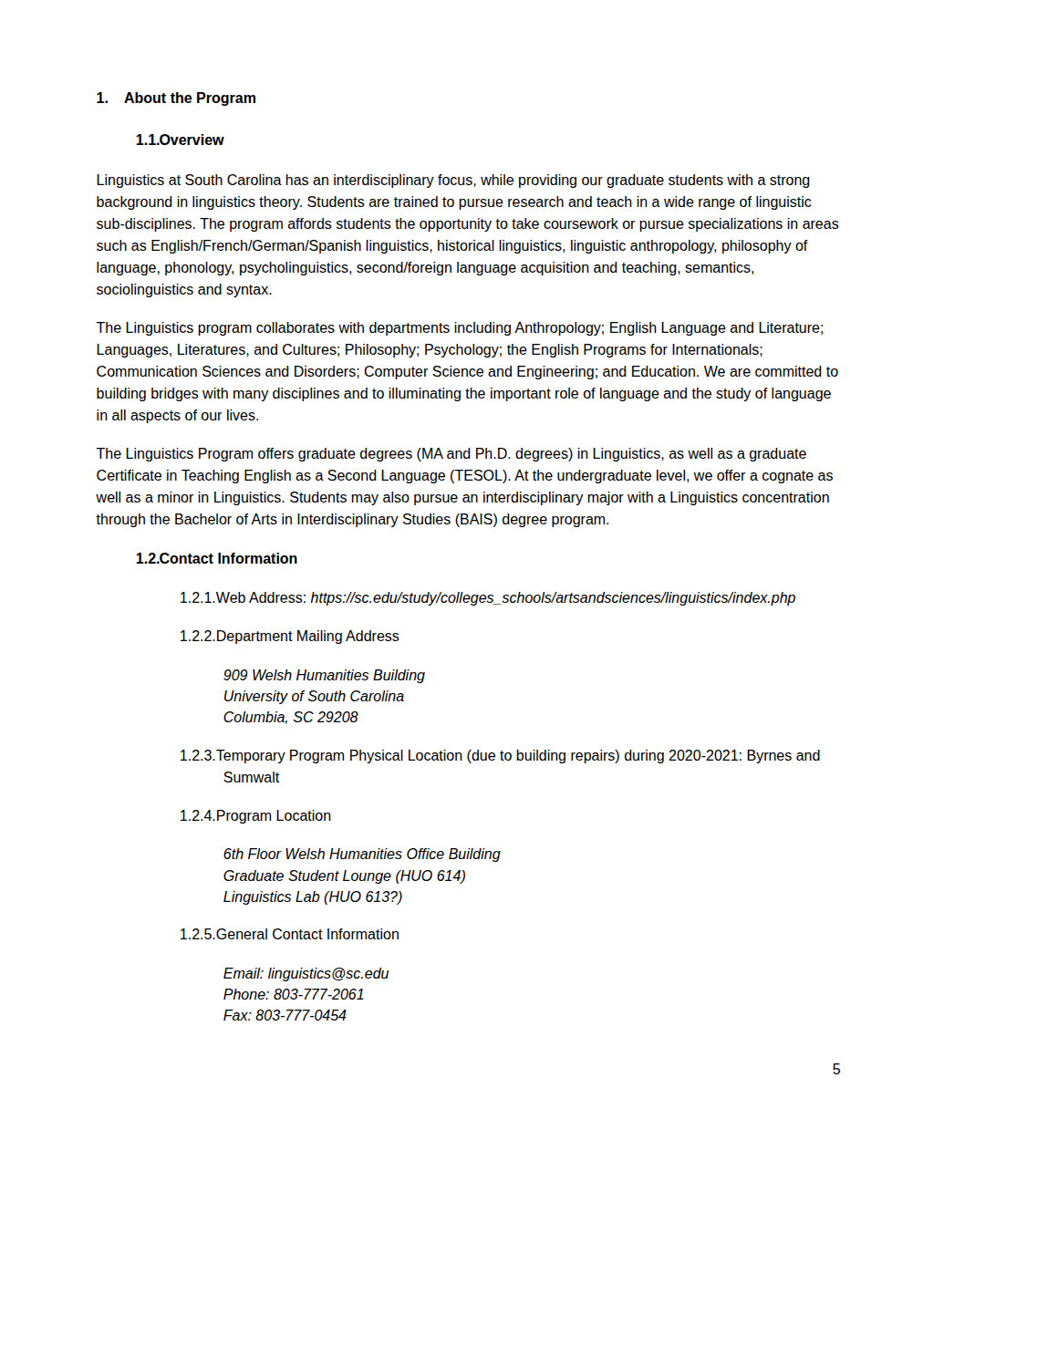1. About the Program
1.1. Overview
Linguistics at South Carolina has an interdisciplinary focus, while providing our graduate students with a strong background in linguistics theory. Students are trained to pursue research and teach in a wide range of linguistic sub-disciplines. The program affords students the opportunity to take coursework or pursue specializations in areas such as English/French/German/Spanish linguistics, historical linguistics, linguistic anthropology, philosophy of language, phonology, psycholinguistics, second/foreign language acquisition and teaching, semantics, sociolinguistics and syntax.
The Linguistics program collaborates with departments including Anthropology; English Language and Literature; Languages, Literatures, and Cultures; Philosophy; Psychology; the English Programs for Internationals; Communication Sciences and Disorders; Computer Science and Engineering; and Education. We are committed to building bridges with many disciplines and to illuminating the important role of language and the study of language in all aspects of our lives.
The Linguistics Program offers graduate degrees (MA and Ph.D. degrees) in Linguistics, as well as a graduate Certificate in Teaching English as a Second Language (TESOL). At the undergraduate level, we offer a cognate as well as a minor in Linguistics. Students may also pursue an interdisciplinary major with a Linguistics concentration through the Bachelor of Arts in Interdisciplinary Studies (BAIS) degree program.
1.2. Contact Information
1.2.1. Web Address: https://sc.edu/study/colleges_schools/artsandsciences/linguistics/index.php
1.2.2. Department Mailing Address
909 Welsh Humanities Building
University of South Carolina
Columbia, SC 29208
1.2.3. Temporary Program Physical Location (due to building repairs) during 2020-2021: Byrnes and Sumwalt
1.2.4. Program Location
6th Floor Welsh Humanities Office Building
Graduate Student Lounge (HUO 614)
Linguistics Lab (HUO 613?)
1.2.5. General Contact Information
Email: linguistics@sc.edu
Phone: 803-777-2061
Fax: 803-777-0454
5